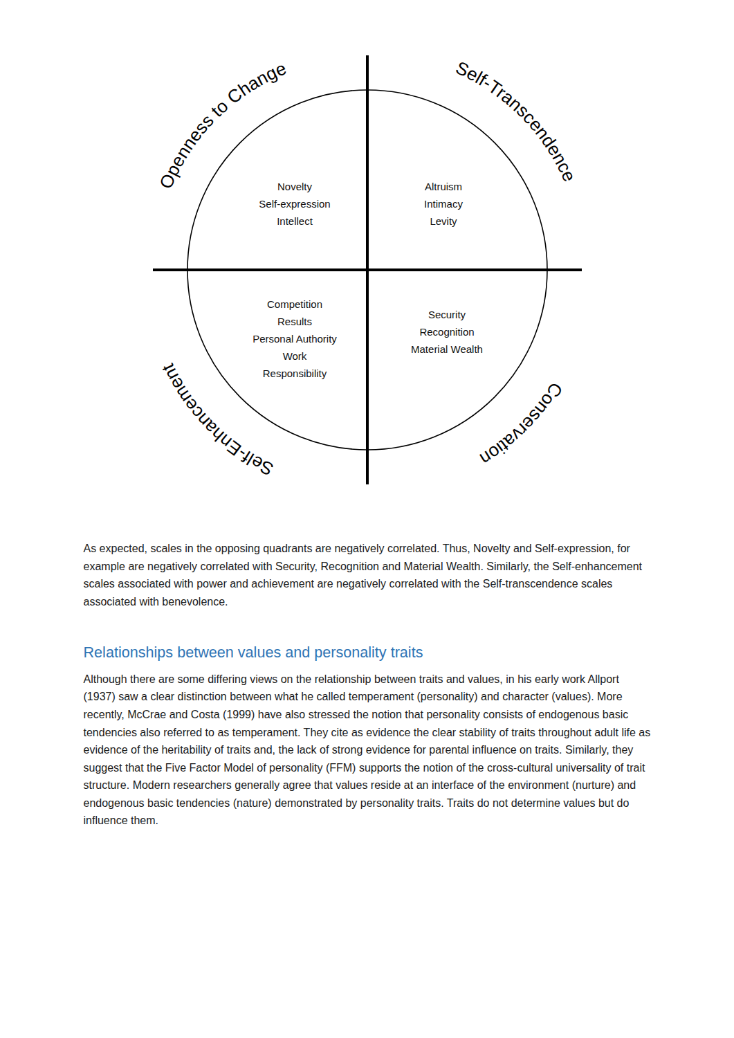Novelty Self-expression Intellect Altruism Intimacy Levity Competition Results Personal Authority Work Responsibility Security Recognition Material Wealth Openness to Change Self-Transcendence Self-Enhancement Conservation
As expected, scales in the opposing quadrants are negatively correlated. Thus, Novelty and Self-expression, for example are negatively correlated with Security, Recognition and Material Wealth. Similarly, the Self-enhancement scales associated with power and achievement are negatively correlated with the Self-transcendence scales associated with benevolence.
Relationships between values and personality traits
Although there are some differing views on the relationship between traits and values, in his early work Allport (1937) saw a clear distinction between what he called temperament (personality) and character (values). More recently, McCrae and Costa (1999) have also stressed the notion that personality consists of endogenous basic tendencies also referred to as temperament. They cite as evidence the clear stability of traits throughout adult life as evidence of the heritability of traits and, the lack of strong evidence for parental influence on traits. Similarly, they suggest that the Five Factor Model of personality (FFM) supports the notion of the cross-cultural universality of trait structure. Modern researchers generally agree that values reside at an interface of the environment (nurture) and endogenous basic tendencies (nature) demonstrated by personality traits. Traits do not determine values but do influence them.